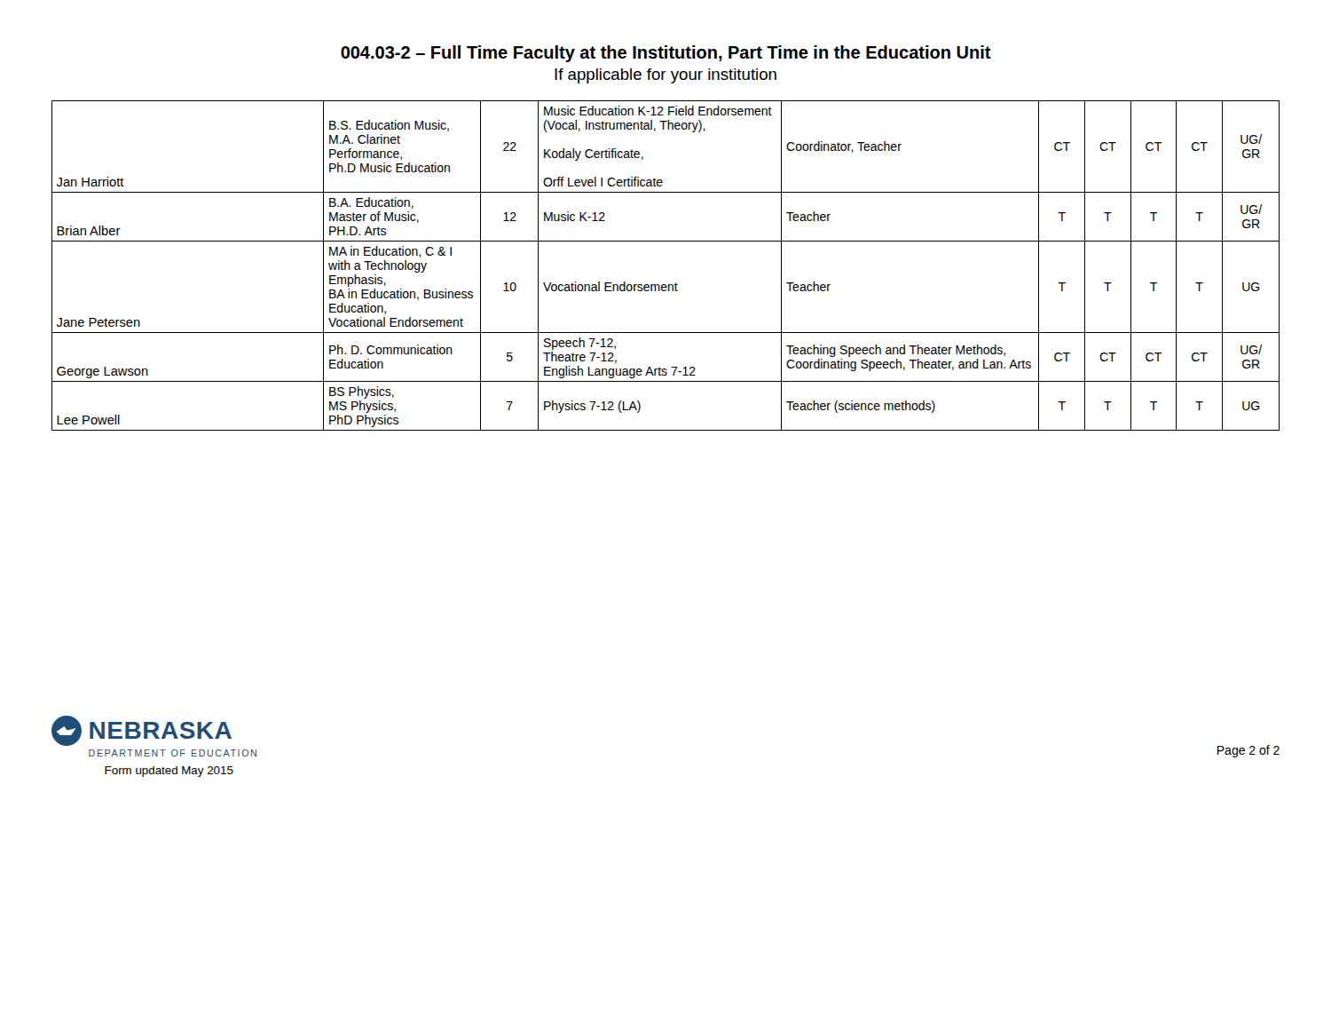004.03-2 – Full Time Faculty at the Institution, Part Time in the Education Unit
If applicable for your institution
| Jan Harriott | B.S. Education Music, M.A. Clarinet Performance, Ph.D Music Education | 22 | Music Education K-12 Field Endorsement (Vocal, Instrumental, Theory), Kodaly Certificate, Orff Level I Certificate | Coordinator, Teacher | CT | CT | CT | CT | UG/ GR |
| Brian Alber | B.A. Education, Master of Music, PH.D. Arts | 12 | Music K-12 | Teacher | T | T | T | T | UG/ GR |
| Jane Petersen | MA in Education, C & I with a Technology Emphasis, BA in Education, Business Education, Vocational Endorsement | 10 | Vocational Endorsement | Teacher | T | T | T | T | UG |
| George Lawson | Ph. D. Communication Education | 5 | Speech 7-12, Theatre 7-12, English Language Arts 7-12 | Teaching Speech and Theater Methods, Coordinating Speech, Theater, and Lan. Arts | CT | CT | CT | CT | UG/ GR |
| Lee Powell | BS Physics, MS Physics, PhD Physics | 7 | Physics 7-12 (LA) | Teacher (science methods) | T | T | T | T | UG |
NEBRASKA
DEPARTMENT OF EDUCATION
Form updated May 2015
Page 2 of 2